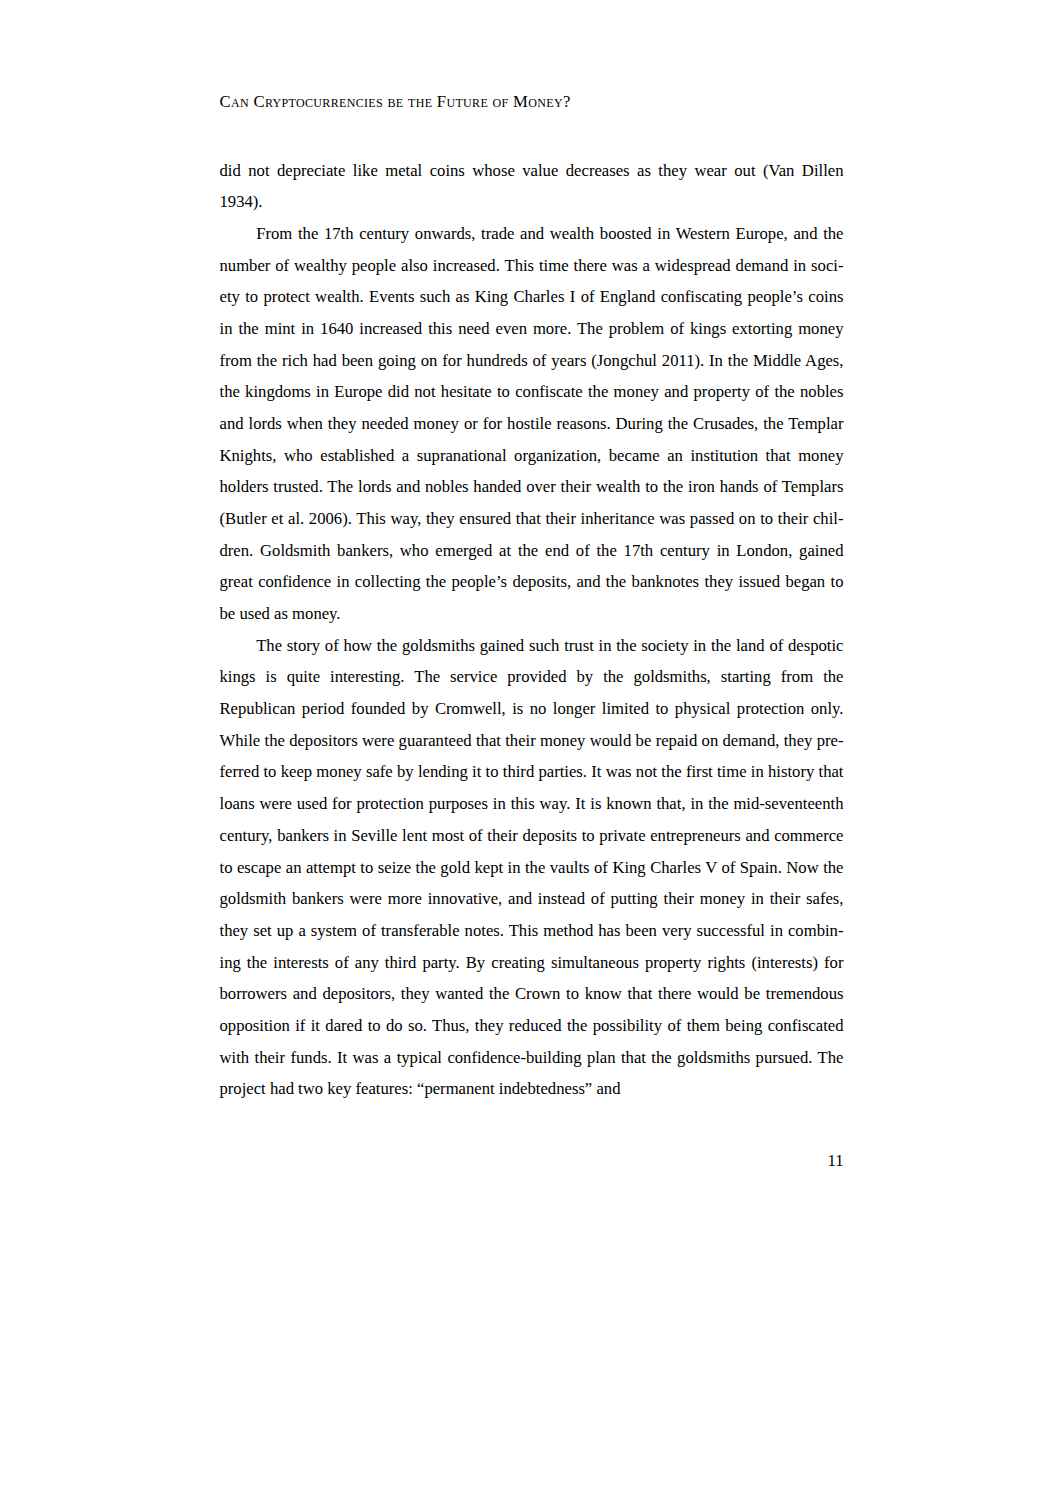Can Cryptocurrencies be the Future of Money?
did not depreciate like metal coins whose value decreases as they wear out (Van Dillen 1934).
From the 17th century onwards, trade and wealth boosted in Western Europe, and the number of wealthy people also increased. This time there was a widespread demand in society to protect wealth. Events such as King Charles I of England confiscating people’s coins in the mint in 1640 increased this need even more. The problem of kings extorting money from the rich had been going on for hundreds of years (Jongchul 2011). In the Middle Ages, the kingdoms in Europe did not hesitate to confiscate the money and property of the nobles and lords when they needed money or for hostile reasons. During the Crusades, the Templar Knights, who established a supranational organization, became an institution that money holders trusted. The lords and nobles handed over their wealth to the iron hands of Templars (Butler et al. 2006). This way, they ensured that their inheritance was passed on to their children. Goldsmith bankers, who emerged at the end of the 17th century in London, gained great confidence in collecting the people’s deposits, and the banknotes they issued began to be used as money.
The story of how the goldsmiths gained such trust in the society in the land of despotic kings is quite interesting. The service provided by the goldsmiths, starting from the Republican period founded by Cromwell, is no longer limited to physical protection only. While the depositors were guaranteed that their money would be repaid on demand, they preferred to keep money safe by lending it to third parties. It was not the first time in history that loans were used for protection purposes in this way. It is known that, in the mid-seventeenth century, bankers in Seville lent most of their deposits to private entrepreneurs and commerce to escape an attempt to seize the gold kept in the vaults of King Charles V of Spain. Now the goldsmith bankers were more innovative, and instead of putting their money in their safes, they set up a system of transferable notes. This method has been very successful in combining the interests of any third party. By creating simultaneous property rights (interests) for borrowers and depositors, they wanted the Crown to know that there would be tremendous opposition if it dared to do so. Thus, they reduced the possibility of them being confiscated with their funds. It was a typical confidence-building plan that the goldsmiths pursued. The project had two key features: “permanent indebtedness” and
11